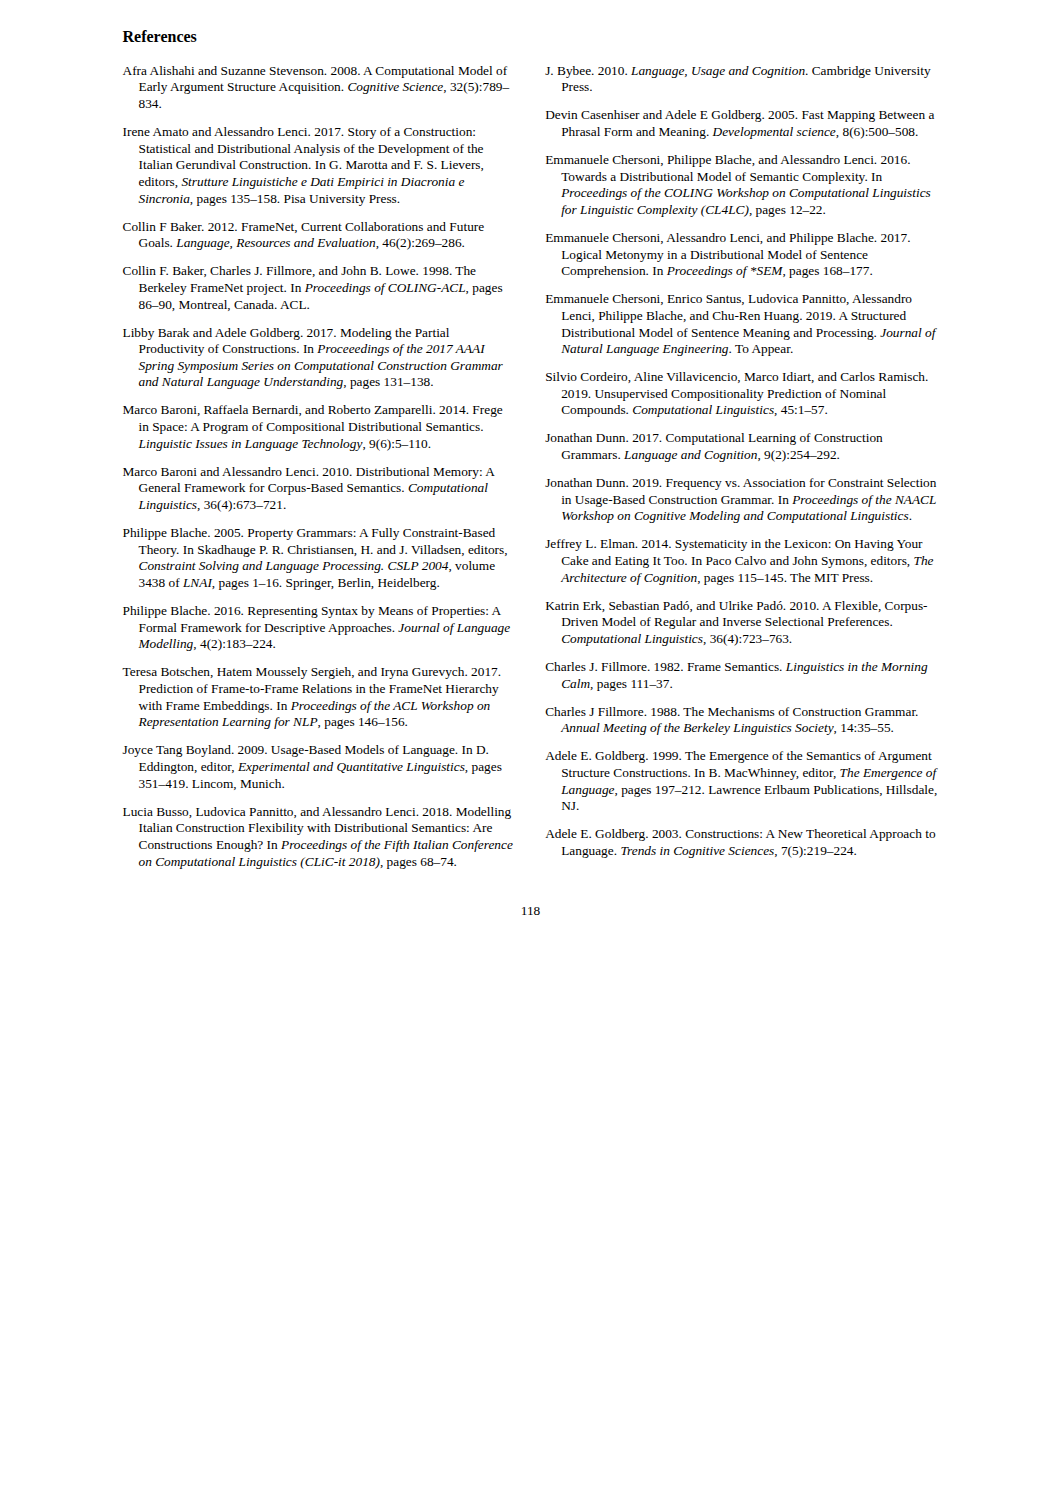References
Afra Alishahi and Suzanne Stevenson. 2008. A Computational Model of Early Argument Structure Acquisition. Cognitive Science, 32(5):789–834.
Irene Amato and Alessandro Lenci. 2017. Story of a Construction: Statistical and Distributional Analysis of the Development of the Italian Gerundival Construction. In G. Marotta and F. S. Lievers, editors, Strutture Linguistiche e Dati Empirici in Diacronia e Sincronia, pages 135–158. Pisa University Press.
Collin F Baker. 2012. FrameNet, Current Collaborations and Future Goals. Language, Resources and Evaluation, 46(2):269–286.
Collin F. Baker, Charles J. Fillmore, and John B. Lowe. 1998. The Berkeley FrameNet project. In Proceedings of COLING-ACL, pages 86–90, Montreal, Canada. ACL.
Libby Barak and Adele Goldberg. 2017. Modeling the Partial Productivity of Constructions. In Proceeedings of the 2017 AAAI Spring Symposium Series on Computational Construction Grammar and Natural Language Understanding, pages 131–138.
Marco Baroni, Raffaela Bernardi, and Roberto Zamparelli. 2014. Frege in Space: A Program of Compositional Distributional Semantics. Linguistic Issues in Language Technology, 9(6):5–110.
Marco Baroni and Alessandro Lenci. 2010. Distributional Memory: A General Framework for Corpus-Based Semantics. Computational Linguistics, 36(4):673–721.
Philippe Blache. 2005. Property Grammars: A Fully Constraint-Based Theory. In Skadhauge P. R. Christiansen, H. and J. Villadsen, editors, Constraint Solving and Language Processing. CSLP 2004, volume 3438 of LNAI, pages 1–16. Springer, Berlin, Heidelberg.
Philippe Blache. 2016. Representing Syntax by Means of Properties: A Formal Framework for Descriptive Approaches. Journal of Language Modelling, 4(2):183–224.
Teresa Botschen, Hatem Moussely Sergieh, and Iryna Gurevych. 2017. Prediction of Frame-to-Frame Relations in the FrameNet Hierarchy with Frame Embeddings. In Proceedings of the ACL Workshop on Representation Learning for NLP, pages 146–156.
Joyce Tang Boyland. 2009. Usage-Based Models of Language. In D. Eddington, editor, Experimental and Quantitative Linguistics, pages 351–419. Lincom, Munich.
Lucia Busso, Ludovica Pannitto, and Alessandro Lenci. 2018. Modelling Italian Construction Flexibility with Distributional Semantics: Are Constructions Enough? In Proceedings of the Fifth Italian Conference on Computational Linguistics (CLiC-it 2018), pages 68–74.
J. Bybee. 2010. Language, Usage and Cognition. Cambridge University Press.
Devin Casenhiser and Adele E Goldberg. 2005. Fast Mapping Between a Phrasal Form and Meaning. Developmental science, 8(6):500–508.
Emmanuele Chersoni, Philippe Blache, and Alessandro Lenci. 2016. Towards a Distributional Model of Semantic Complexity. In Proceedings of the COLING Workshop on Computational Linguistics for Linguistic Complexity (CL4LC), pages 12–22.
Emmanuele Chersoni, Alessandro Lenci, and Philippe Blache. 2017. Logical Metonymy in a Distributional Model of Sentence Comprehension. In Proceedings of *SEM, pages 168–177.
Emmanuele Chersoni, Enrico Santus, Ludovica Pannitto, Alessandro Lenci, Philippe Blache, and Chu-Ren Huang. 2019. A Structured Distributional Model of Sentence Meaning and Processing. Journal of Natural Language Engineering. To Appear.
Silvio Cordeiro, Aline Villavicencio, Marco Idiart, and Carlos Ramisch. 2019. Unsupervised Compositionality Prediction of Nominal Compounds. Computational Linguistics, 45:1–57.
Jonathan Dunn. 2017. Computational Learning of Construction Grammars. Language and Cognition, 9(2):254–292.
Jonathan Dunn. 2019. Frequency vs. Association for Constraint Selection in Usage-Based Construction Grammar. In Proceedings of the NAACL Workshop on Cognitive Modeling and Computational Linguistics.
Jeffrey L. Elman. 2014. Systematicity in the Lexicon: On Having Your Cake and Eating It Too. In Paco Calvo and John Symons, editors, The Architecture of Cognition, pages 115–145. The MIT Press.
Katrin Erk, Sebastian Padó, and Ulrike Padó. 2010. A Flexible, Corpus-Driven Model of Regular and Inverse Selectional Preferences. Computational Linguistics, 36(4):723–763.
Charles J. Fillmore. 1982. Frame Semantics. Linguistics in the Morning Calm, pages 111–37.
Charles J Fillmore. 1988. The Mechanisms of Construction Grammar. Annual Meeting of the Berkeley Linguistics Society, 14:35–55.
Adele E. Goldberg. 1999. The Emergence of the Semantics of Argument Structure Constructions. In B. MacWhinney, editor, The Emergence of Language, pages 197–212. Lawrence Erlbaum Publications, Hillsdale, NJ.
Adele E. Goldberg. 2003. Constructions: A New Theoretical Approach to Language. Trends in Cognitive Sciences, 7(5):219–224.
118